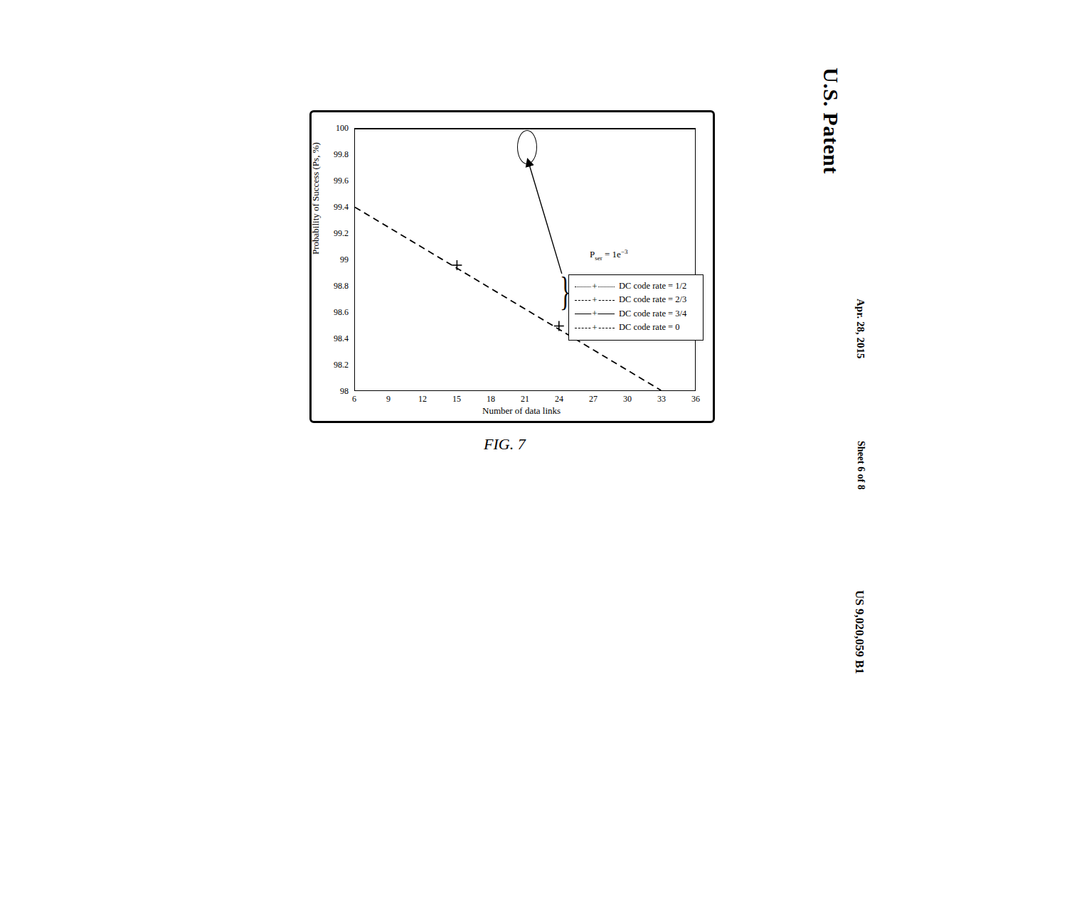U.S. Patent
Apr. 28, 2015
Sheet 6 of 8
US 9,020,059 B1
Probability of Success (Ps, %)
100
99.8
99.6
99.4
99.2
99
98.8
98.6
98.4
98.2
98
Pser = 1e−3
}
DC code rate = 1/2
DC code rate = 2/3
DC code rate = 3/4
DC code rate = 0
6
9
12
15
18
21
24
27
30
33
36
Number of data links
FIG. 7